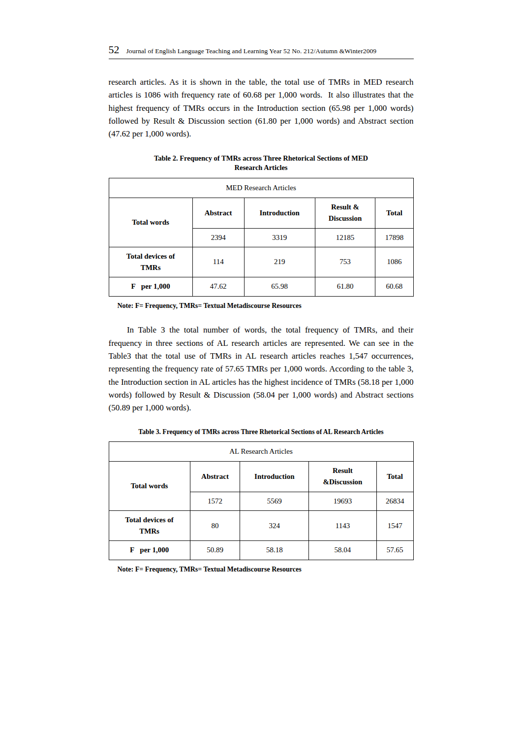52 Journal of English Language Teaching and Learning Year 52 No. 212/Autumn &Winter2009
research articles. As it is shown in the table, the total use of TMRs in MED research articles is 1086 with frequency rate of 60.68 per 1,000 words. It also illustrates that the highest frequency of TMRs occurs in the Introduction section (65.98 per 1,000 words) followed by Result & Discussion section (61.80 per 1,000 words) and Abstract section (47.62 per 1,000 words).
Table 2. Frequency of TMRs across Three Rhetorical Sections of MED
Research Articles
| MED Research Articles |
| Total words | Abstract | Introduction | Result & Discussion | Total |
| 2394 | 3319 | 12185 | 17898 |
| Total devices of TMRs | 114 | 219 | 753 | 1086 |
| F per 1,000 | 47.62 | 65.98 | 61.80 | 60.68 |
Note: F= Frequency, TMRs= Textual Metadiscourse Resources
In Table 3 the total number of words, the total frequency of TMRs, and their frequency in three sections of AL research articles are represented. We can see in the Table3 that the total use of TMRs in AL research articles reaches 1,547 occurrences, representing the frequency rate of 57.65 TMRs per 1,000 words. According to the table 3, the Introduction section in AL articles has the highest incidence of TMRs (58.18 per 1,000 words) followed by Result & Discussion (58.04 per 1,000 words) and Abstract sections (50.89 per 1,000 words).
Table 3. Frequency of TMRs across Three Rhetorical Sections of AL Research Articles
| AL Research Articles |
| Total words | Abstract | Introduction | Result &Discussion | Total |
| 1572 | 5569 | 19693 | 26834 |
| Total devices of TMRs | 80 | 324 | 1143 | 1547 |
| F per 1,000 | 50.89 | 58.18 | 58.04 | 57.65 |
Note: F= Frequency, TMRs= Textual Metadiscourse Resources